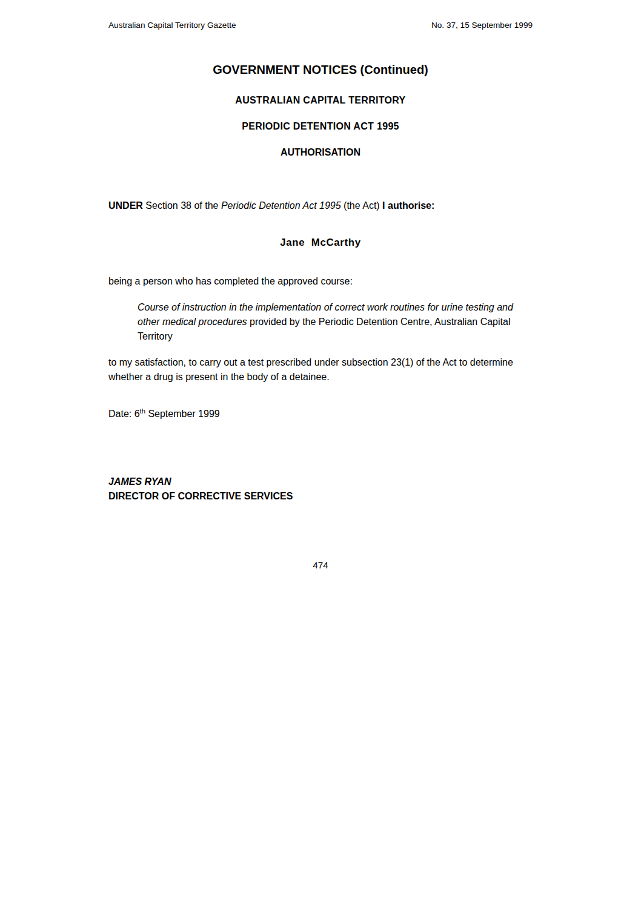Australian Capital Territory Gazette No. 37, 15 September 1999
GOVERNMENT NOTICES (Continued)
AUSTRALIAN CAPITAL TERRITORY
PERIODIC DETENTION ACT 1995
AUTHORISATION
UNDER Section 38 of the Periodic Detention Act 1995 (the Act) I authorise:
Jane McCarthy
being a person who has completed the approved course:
Course of instruction in the implementation of correct work routines for urine testing and other medical procedures provided by the Periodic Detention Centre, Australian Capital Territory
to my satisfaction, to carry out a test prescribed under subsection 23(1) of the Act to determine whether a drug is present in the body of a detainee.
Date: 6th September 1999
JAMES RYAN
DIRECTOR OF CORRECTIVE SERVICES
474